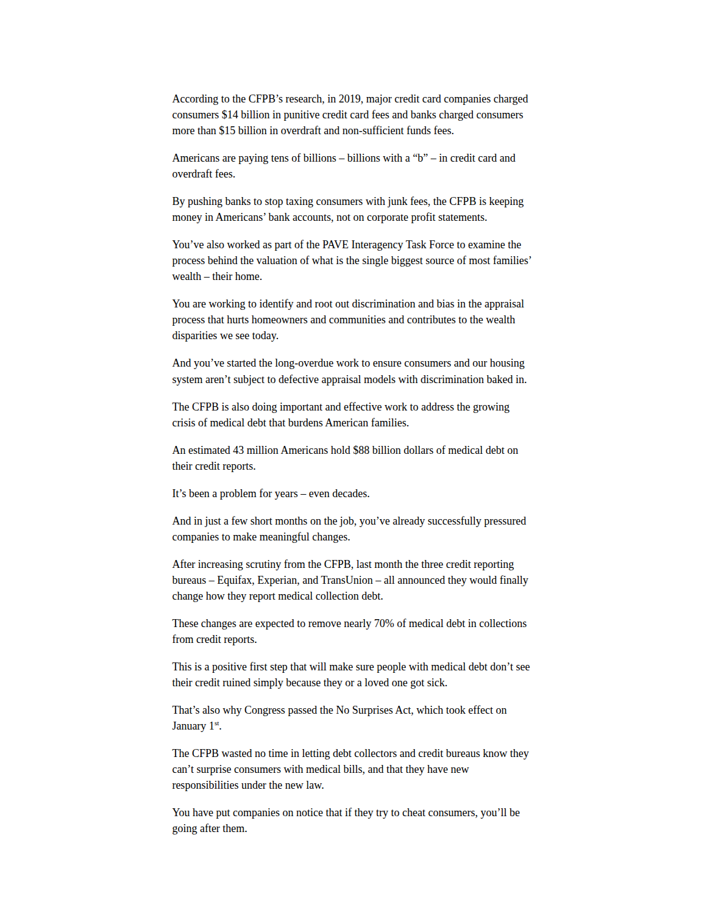According to the CFPB’s research, in 2019, major credit card companies charged consumers $14 billion in punitive credit card fees and banks charged consumers more than $15 billion in overdraft and non-sufficient funds fees.
Americans are paying tens of billions – billions with a “b” – in credit card and overdraft fees.
By pushing banks to stop taxing consumers with junk fees, the CFPB is keeping money in Americans’ bank accounts, not on corporate profit statements.
You’ve also worked as part of the PAVE Interagency Task Force to examine the process behind the valuation of what is the single biggest source of most families’ wealth – their home.
You are working to identify and root out discrimination and bias in the appraisal process that hurts homeowners and communities and contributes to the wealth disparities we see today.
And you’ve started the long-overdue work to ensure consumers and our housing system aren’t subject to defective appraisal models with discrimination baked in.
The CFPB is also doing important and effective work to address the growing crisis of medical debt that burdens American families.
An estimated 43 million Americans hold $88 billion dollars of medical debt on their credit reports.
It’s been a problem for years – even decades.
And in just a few short months on the job, you’ve already successfully pressured companies to make meaningful changes.
After increasing scrutiny from the CFPB, last month the three credit reporting bureaus – Equifax, Experian, and TransUnion – all announced they would finally change how they report medical collection debt.
These changes are expected to remove nearly 70% of medical debt in collections from credit reports.
This is a positive first step that will make sure people with medical debt don’t see their credit ruined simply because they or a loved one got sick.
That’s also why Congress passed the No Surprises Act, which took effect on January 1st.
The CFPB wasted no time in letting debt collectors and credit bureaus know they can’t surprise consumers with medical bills, and that they have new responsibilities under the new law.
You have put companies on notice that if they try to cheat consumers, you’ll be going after them.